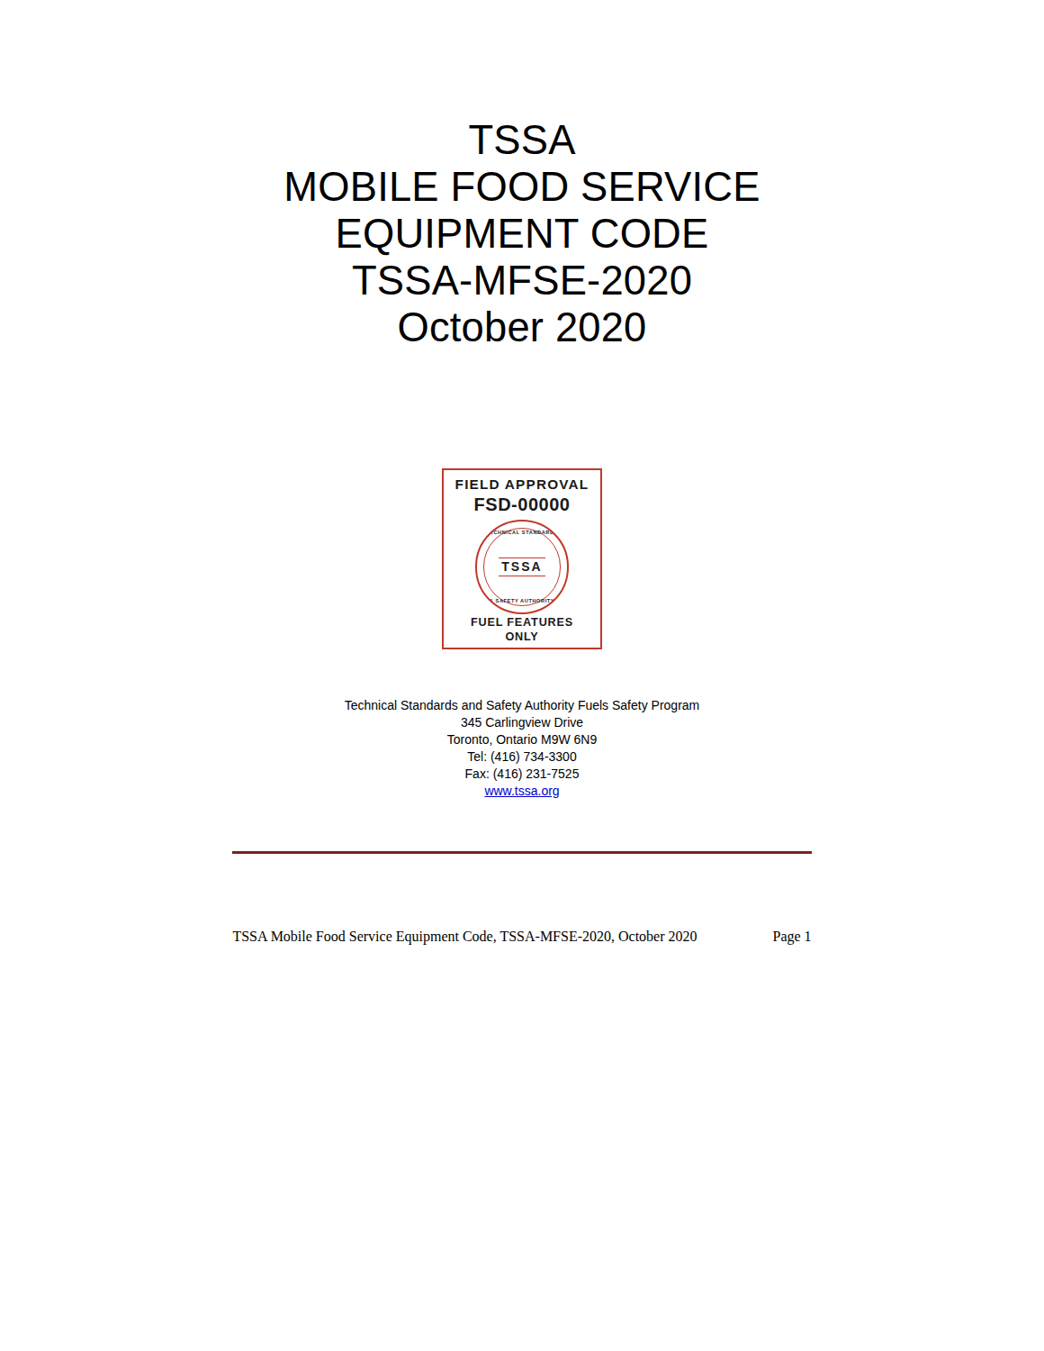TSSA
MOBILE FOOD SERVICE EQUIPMENT CODE
TSSA-MFSE-2020
October 2020
FIELD APPROVAL
FSD-00000
TECHNICAL STANDARDS
TSSA
& SAFETY AUTHORITY
FUEL FEATURES ONLY
Technical Standards and Safety Authority Fuels Safety Program
345 Carlingview Drive
Toronto, Ontario M9W 6N9
Tel: (416) 734-3300
Fax: (416) 231-7525
www.tssa.org
TSSA Mobile Food Service Equipment Code, TSSA-MFSE-2020, October 2020 Page 1